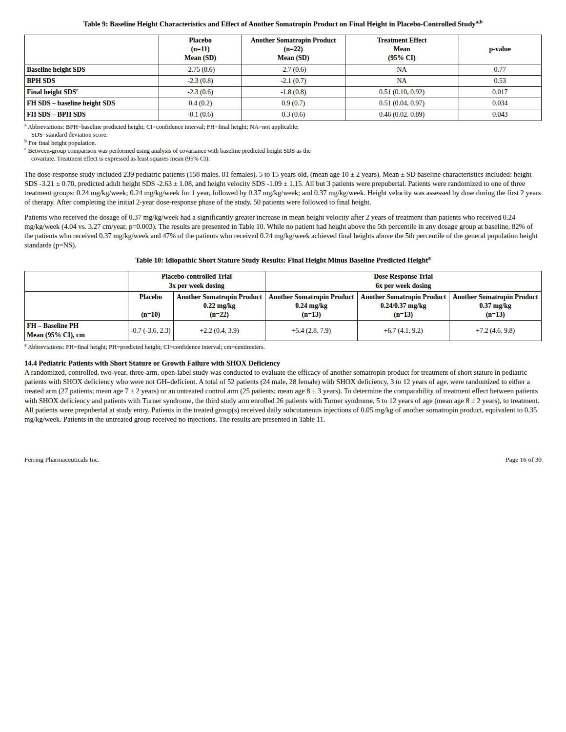Table 9: Baseline Height Characteristics and Effect of Another Somatropin Product on Final Height in Placebo-Controlled Studya,b
| | Placebo (n=11) Mean (SD) | Another Somatropin Product (n=22) Mean (SD) | Treatment Effect Mean (95% CI) | p-value |
| --- | --- | --- | --- | --- |
| Baseline height SDS | -2.75 (0.6) | -2.7 (0.6) | NA | 0.77 |
| BPH SDS | -2.3 (0.8) | -2.1 (0.7) | NA | 0.53 |
| Final height SDS c | -2.3 (0.6) | -1.8 (0.8) | 0.51 (0.10, 0.92) | 0.017 |
| FH SDS – baseline height SDS | 0.4 (0.2) | 0.9 (0.7) | 0.51 (0.04, 0.97) | 0.034 |
| FH SDS – BPH SDS | -0.1 (0.6) | 0.3 (0.6) | 0.46 (0.02, 0.89) | 0.043 |
a Abbreviations: BPH=baseline predicted height; CI=confidence interval; FH=final height; NA=not applicable;
SDS=standard deviation score.
b For final height population.
c Between-group comparison was performed using analysis of covariance with baseline predicted height SDS as the
covariate. Treatment effect is expressed as least squares mean (95% CI).
The dose-response study included 239 pediatric patients (158 males, 81 females), 5 to 15 years old, (mean age 10 ± 2 years). Mean ± SD baseline characteristics included: height SDS -3.21 ± 0.70, predicted adult height SDS -2.63 ± 1.08, and height velocity SDS -1.09 ± 1.15. All but 3 patients were prepubertal. Patients were randomized to one of three treatment groups: 0.24 mg/kg/week; 0.24 mg/kg/week for 1 year, followed by 0.37 mg/kg/week; and 0.37 mg/kg/week. Height velocity was assessed by dose during the first 2 years of therapy. After completing the initial 2-year dose-response phase of the study, 50 patients were followed to final height.
Patients who received the dosage of 0.37 mg/kg/week had a significantly greater increase in mean height velocity after 2 years of treatment than patients who received 0.24 mg/kg/week (4.04 vs. 3.27 cm/year, p=0.003). The results are presented in Table 10. While no patient had height above the 5th percentile in any dosage group at baseline, 82% of the patients who received 0.37 mg/kg/week and 47% of the patients who received 0.24 mg/kg/week achieved final heights above the 5th percentile of the general population height standards (p=NS).
Table 10: Idiopathic Short Stature Study Results: Final Height Minus Baseline Predicted Heighta
| | Placebo-controlled Trial 3x per week dosing | Dose Response Trial 6x per week dosing |
| --- | --- | --- |
| | Placebo (n=10) | Another Somatropin Product 0.22 mg/kg (n=22) | Another Somatropin Product 0.24 mg/kg (n=13) | Another Somatropin Product 0.24/0.37 mg/kg (n=13) | Another Somatropin Product 0.37 mg/kg (n=13) |
| FH – Baseline PH Mean (95% CI), cm | -0.7 (-3.6, 2.3) | +2.2 (0.4, 3.9) | +5.4 (2.8, 7.9) | +6.7 (4.1, 9.2) | +7.2 (4.6, 9.8) |
a Abbreviations: FH=final height; PH=predicted height; CI=confidence interval; cm=centimeters.
14.4 Pediatric Patients with Short Stature or Growth Failure with SHOX Deficiency
A randomized, controlled, two-year, three-arm, open-label study was conducted to evaluate the efficacy of another somatropin product for treatment of short stature in pediatric patients with SHOX deficiency who were not GH–deficient. A total of 52 patients (24 male, 28 female) with SHOX deficiency, 3 to 12 years of age, were randomized to either a treated arm (27 patients; mean age 7 ± 2 years) or an untreated control arm (25 patients; mean age 8 ± 3 years). To determine the comparability of treatment effect between patients with SHOX deficiency and patients with Turner syndrome, the third study arm enrolled 26 patients with Turner syndrome, 5 to 12 years of age (mean age 8 ± 2 years), to treatment. All patients were prepubertal at study entry. Patients in the treated group(s) received daily subcutaneous injections of 0.05 mg/kg of another somatropin product, equivalent to 0.35 mg/kg/week. Patients in the untreated group received no injections. The results are presented in Table 11.
Ferring Pharmaceuticals Inc. Page 16 of 30